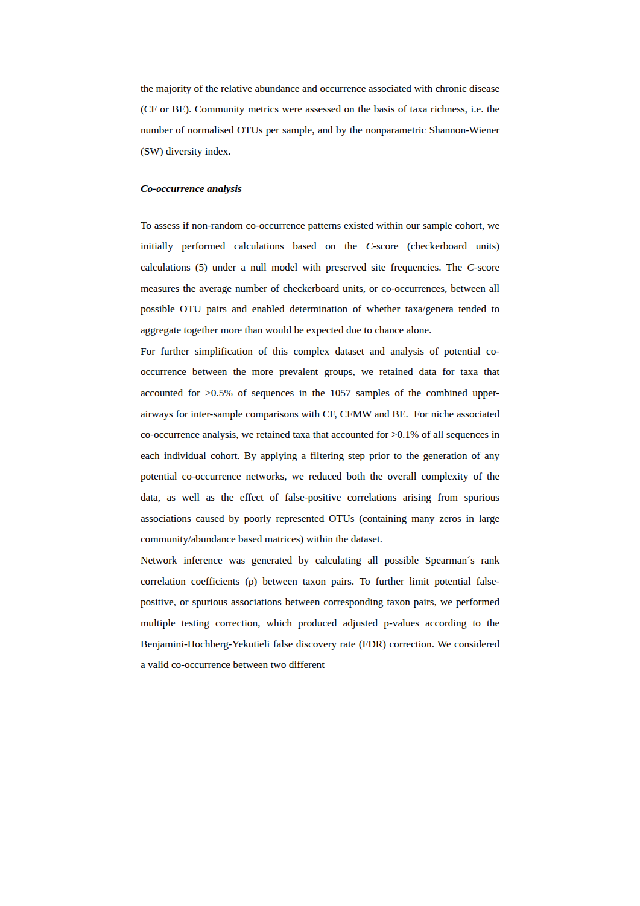the majority of the relative abundance and occurrence associated with chronic disease (CF or BE). Community metrics were assessed on the basis of taxa richness, i.e. the number of normalised OTUs per sample, and by the nonparametric Shannon-Wiener (SW) diversity index.
Co-occurrence analysis
To assess if non-random co-occurrence patterns existed within our sample cohort, we initially performed calculations based on the C-score (checkerboard units) calculations (5) under a null model with preserved site frequencies. The C-score measures the average number of checkerboard units, or co-occurrences, between all possible OTU pairs and enabled determination of whether taxa/genera tended to aggregate together more than would be expected due to chance alone.
For further simplification of this complex dataset and analysis of potential co-occurrence between the more prevalent groups, we retained data for taxa that accounted for >0.5% of sequences in the 1057 samples of the combined upper-airways for inter-sample comparisons with CF, CFMW and BE. For niche associated co-occurrence analysis, we retained taxa that accounted for >0.1% of all sequences in each individual cohort. By applying a filtering step prior to the generation of any potential co-occurrence networks, we reduced both the overall complexity of the data, as well as the effect of false-positive correlations arising from spurious associations caused by poorly represented OTUs (containing many zeros in large community/abundance based matrices) within the dataset.
Network inference was generated by calculating all possible Spearman´s rank correlation coefficients (ρ) between taxon pairs. To further limit potential false-positive, or spurious associations between corresponding taxon pairs, we performed multiple testing correction, which produced adjusted p-values according to the Benjamini-Hochberg-Yekutieli false discovery rate (FDR) correction. We considered a valid co-occurrence between two different